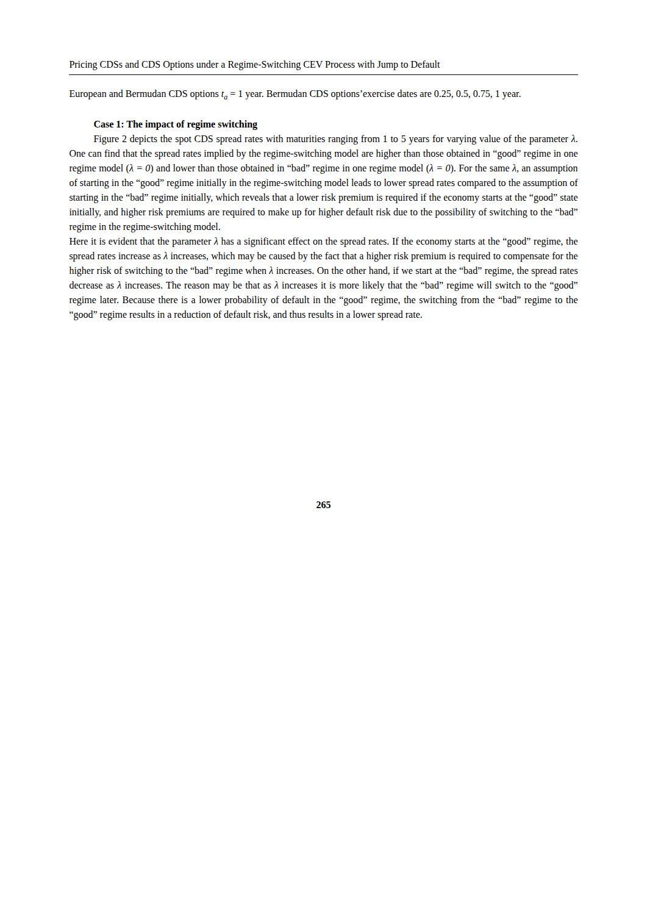Pricing CDSs and CDS Options under a Regime-Switching CEV Process with Jump to Default
European and Bermudan CDS options ta = 1 year. Bermudan CDS options’exercise dates are 0.25, 0.5, 0.75, 1 year.
Case 1: The impact of regime switching
Figure 2 depicts the spot CDS spread rates with maturities ranging from 1 to 5 years for varying value of the parameter λ. One can find that the spread rates implied by the regime-switching model are higher than those obtained in “good” regime in one regime model (λ = 0) and lower than those obtained in “bad” regime in one regime model (λ = 0). For the same λ, an assumption of starting in the “good” regime initially in the regime-switching model leads to lower spread rates compared to the assumption of starting in the “bad” regime initially, which reveals that a lower risk premium is required if the economy starts at the “good” state initially, and higher risk premiums are required to make up for higher default risk due to the possibility of switching to the “bad” regime in the regime-switching model.
Here it is evident that the parameter λ has a significant effect on the spread rates. If the economy starts at the “good” regime, the spread rates increase as λ increases, which may be caused by the fact that a higher risk premium is required to compensate for the higher risk of switching to the “bad” regime when λ increases. On the other hand, if we start at the “bad” regime, the spread rates decrease as λ increases. The reason may be that as λ increases it is more likely that the “bad” regime will switch to the “good” regime later. Because there is a lower probability of default in the “good” regime, the switching from the “bad” regime to the “good” regime results in a reduction of default risk, and thus results in a lower spread rate.
265